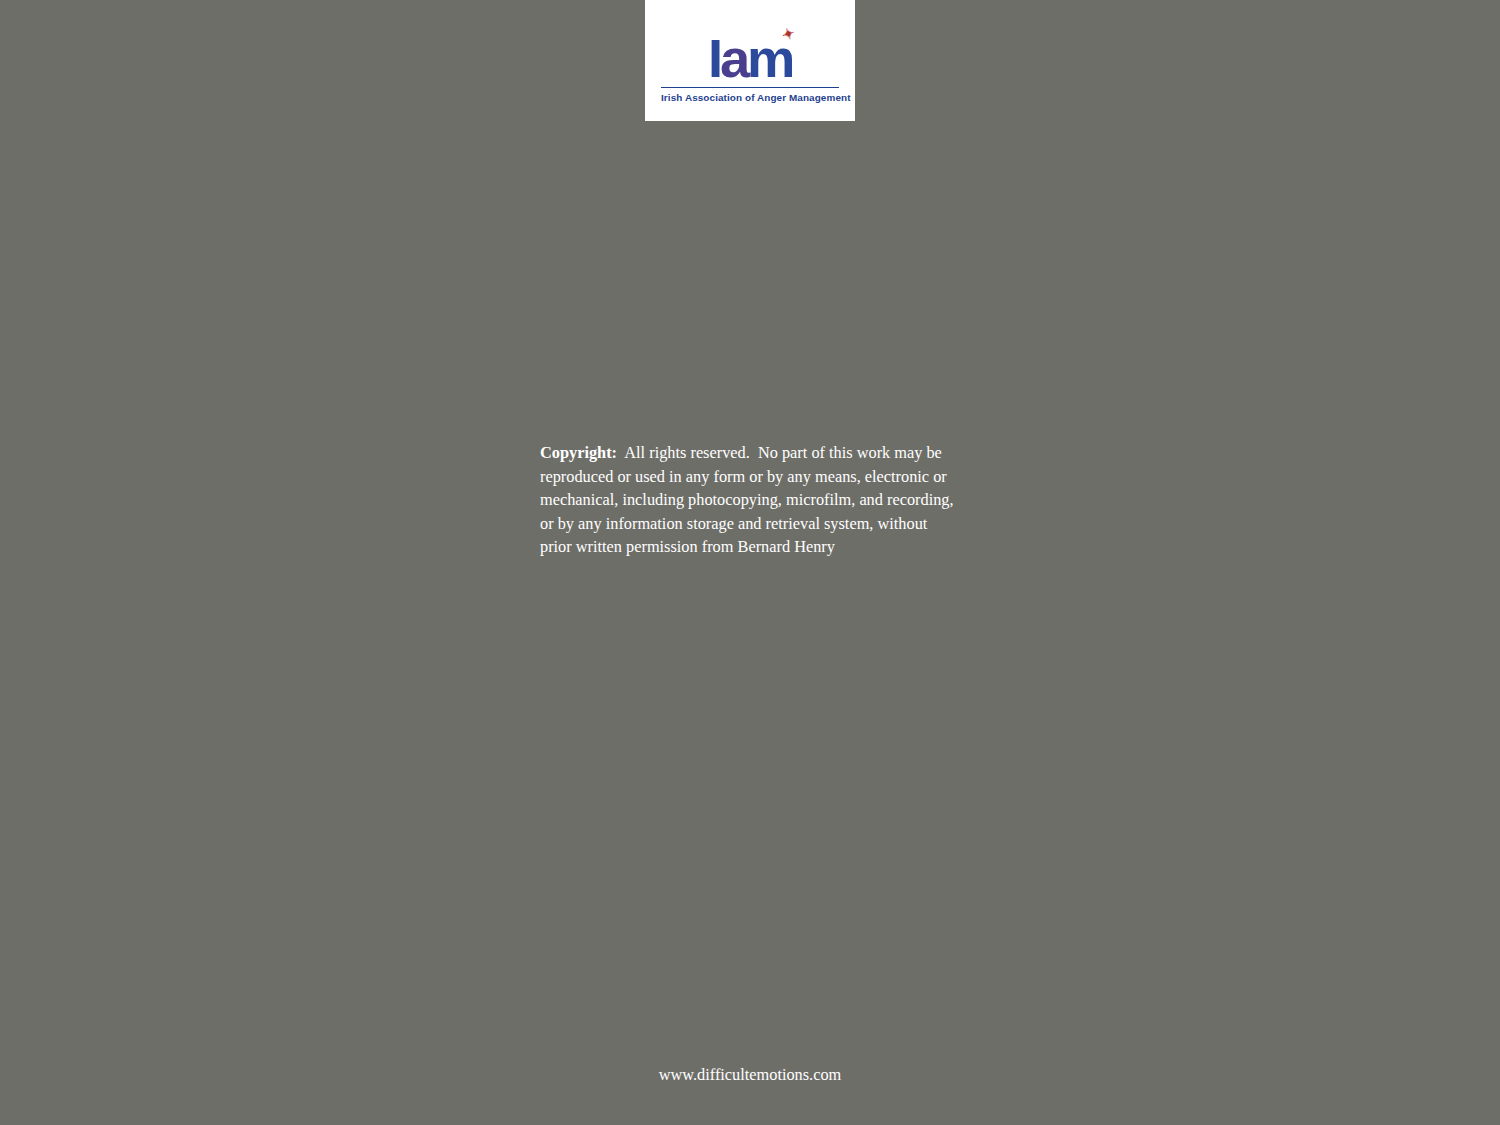✦Iam
Irish Association of Anger Management
Copyright: All rights reserved. No part of this work may be reproduced or used in any form or by any means, electronic or mechanical, including photocopying, microfilm, and recording, or by any information storage and retrieval system, without prior written permission from Bernard Henry
www.difficultemotions.com